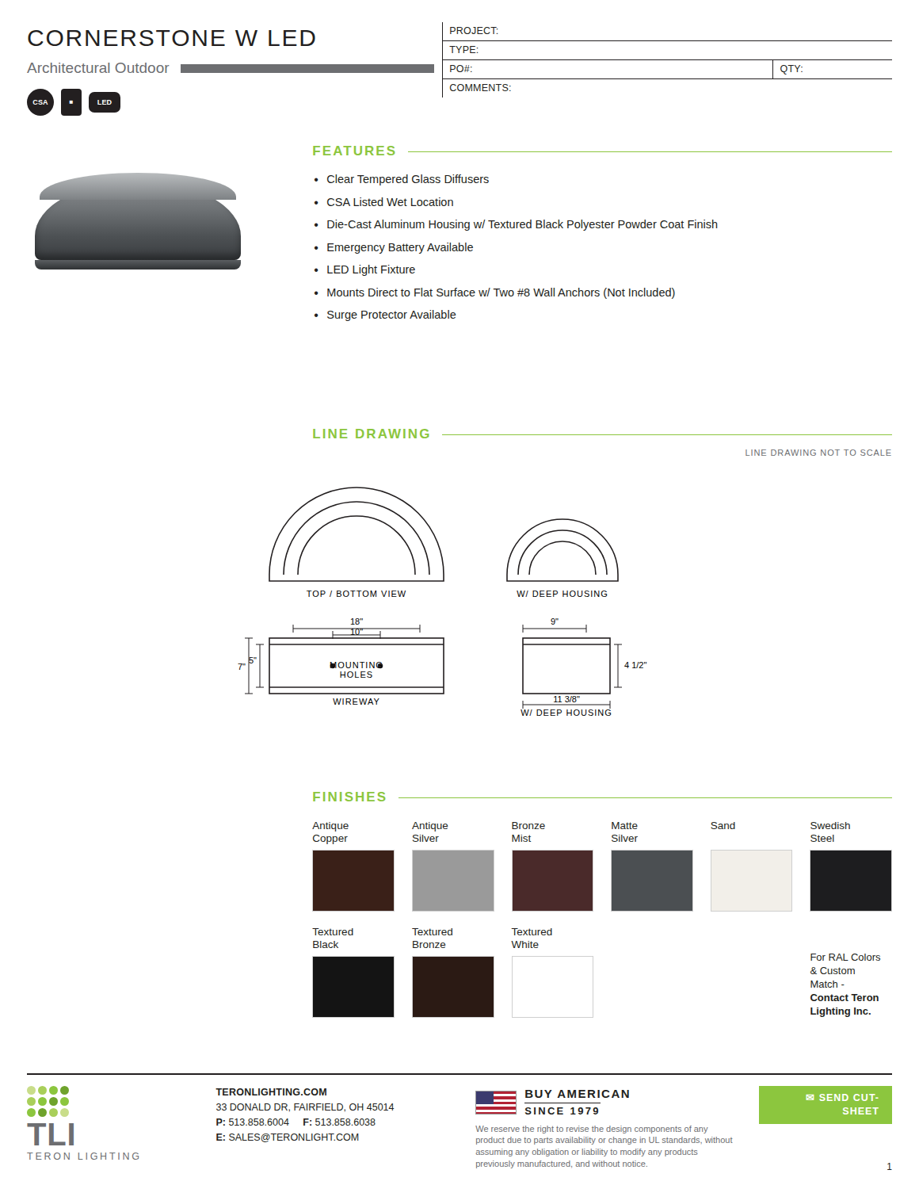Cornerstone W LED
Architectural Outdoor
CSA ■ LED
| PROJECT: |
| TYPE: |
| PO#: | QTY: |
| COMMENTS: |
Features
Clear Tempered Glass Diffusers
CSA Listed Wet Location
Die-Cast Aluminum Housing w/ Textured Black Polyester Powder Coat Finish
Emergency Battery Available
LED Light Fixture
Mounts Direct to Flat Surface w/ Two #8 Wall Anchors (Not Included)
Surge Protector Available
Line Drawing
LINE DRAWING NOT TO SCALE
TOP / BOTTOM VIEW W/ DEEP HOUSING 18" 10" 5" 7" MOUNTING HOLES WIREWAY 9" 4 1/2" 11 3/8" W/ DEEP HOUSING
Finishes
Antique
Copper
Antique
Silver
Bronze
Mist
Matte
Silver
Sand
Swedish
Steel
Textured
Black
Textured
Bronze
Textured
White
For RAL Colors
& Custom
Match -
Contact Teron
Lighting Inc.
TLI
TERON LIGHTING
TERONLIGHTING.COM
33 DONALD DR, FAIRFIELD, OH 45014
P: 513.858.6004 F: 513.858.6038
E: SALES@TERONLIGHT.COM
BUY AMERICAN
SINCE 1979
We reserve the right to revise the design components of any product due to parts availability or change in UL standards, without assuming any obligation or liability to modify any products previously manufactured, and without notice.
✉ SEND CUT-SHEET
1